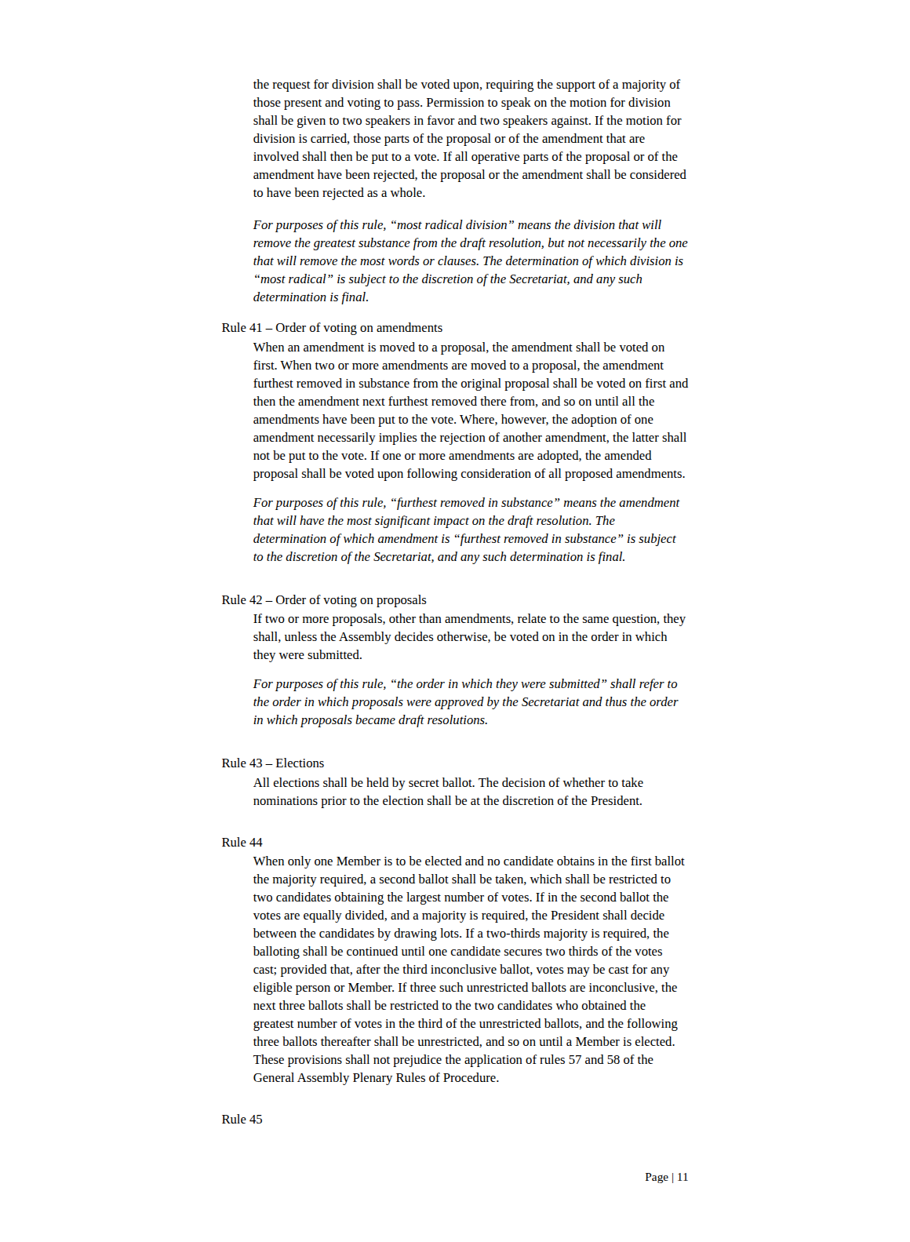the request for division shall be voted upon, requiring the support of a majority of those present and voting to pass. Permission to speak on the motion for division shall be given to two speakers in favor and two speakers against. If the motion for division is carried, those parts of the proposal or of the amendment that are involved shall then be put to a vote. If all operative parts of the proposal or of the amendment have been rejected, the proposal or the amendment shall be considered to have been rejected as a whole.
For purposes of this rule, “most radical division” means the division that will remove the greatest substance from the draft resolution, but not necessarily the one that will remove the most words or clauses. The determination of which division is “most radical” is subject to the discretion of the Secretariat, and any such determination is final.
Rule 41 – Order of voting on amendments
When an amendment is moved to a proposal, the amendment shall be voted on first. When two or more amendments are moved to a proposal, the amendment furthest removed in substance from the original proposal shall be voted on first and then the amendment next furthest removed there from, and so on until all the amendments have been put to the vote. Where, however, the adoption of one amendment necessarily implies the rejection of another amendment, the latter shall not be put to the vote. If one or more amendments are adopted, the amended proposal shall be voted upon following consideration of all proposed amendments.
For purposes of this rule, “furthest removed in substance” means the amendment that will have the most significant impact on the draft resolution. The determination of which amendment is “furthest removed in substance” is subject to the discretion of the Secretariat, and any such determination is final.
Rule 42 – Order of voting on proposals
If two or more proposals, other than amendments, relate to the same question, they shall, unless the Assembly decides otherwise, be voted on in the order in which they were submitted.
For purposes of this rule, “the order in which they were submitted” shall refer to the order in which proposals were approved by the Secretariat and thus the order in which proposals became draft resolutions.
Rule 43 – Elections
All elections shall be held by secret ballot. The decision of whether to take nominations prior to the election shall be at the discretion of the President.
Rule 44
When only one Member is to be elected and no candidate obtains in the first ballot the majority required, a second ballot shall be taken, which shall be restricted to two candidates obtaining the largest number of votes. If in the second ballot the votes are equally divided, and a majority is required, the President shall decide between the candidates by drawing lots. If a two-thirds majority is required, the balloting shall be continued until one candidate secures two thirds of the votes cast; provided that, after the third inconclusive ballot, votes may be cast for any eligible person or Member. If three such unrestricted ballots are inconclusive, the next three ballots shall be restricted to the two candidates who obtained the greatest number of votes in the third of the unrestricted ballots, and the following three ballots thereafter shall be unrestricted, and so on until a Member is elected. These provisions shall not prejudice the application of rules 57 and 58 of the General Assembly Plenary Rules of Procedure.
Rule 45
Page | 11